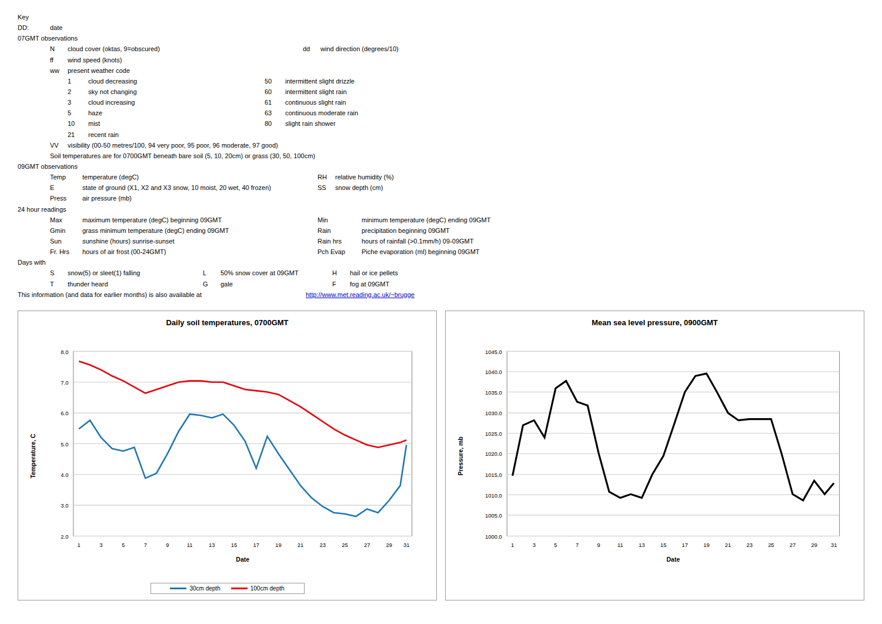Key
DD: date
07GMT observations
N cloud cover (oktas, 9=obscured) dd wind direction (degrees/10)
ff wind speed (knots)
ww present weather code
1 cloud decreasing 50 intermittent slight drizzle
2 sky not changing 60 intermittent slight rain
3 cloud increasing 61 continuous slight rain
5 haze 63 continuous moderate rain
10 mist 80 slight rain shower
21 recent rain
VV visibility (00-50 metres/100, 94 very poor, 95 poor, 96 moderate, 97 good)
Soil temperatures are for 0700GMT beneath bare soil (5, 10, 20cm) or grass (30, 50, 100cm)
09GMT observations
Temp temperature (degC) RH relative humidity (%)
E state of ground (X1, X2 and X3 snow, 10 moist, 20 wet, 40 frozen) SS snow depth (cm)
Press air pressure (mb)
24 hour readings
Max maximum temperature (degC) beginning 09GMT Min minimum temperature (degC) ending 09GMT
Gmin grass minimum temperature (degC) ending 09GMT Rain precipitation beginning 09GMT
Sun sunshine (hours) sunrise-sunset Rain hrs hours of rainfall (>0.1mm/h) 09-09GMT
Fr. Hrs hours of air frost (00-24GMT) Pch Evap Piche evaporation (ml) beginning 09GMT
Days with
S snow(5) or sleet(1) falling L 50% snow cover at 09GMT H hail or ice pellets
T thunder heard G gale F fog at 09GMT
This information (and data for earlier months) is also available at http://www.met.reading.ac.uk/~brugge
Daily soil temperatures, 0700GMT
Temperature, C 8.0 7.0 6.0 5.0 4.0 3.0 2.0 1 3 5 7 9 11 13 15 17 19 21 23 25 27 29 31 Date
30cm depth
100cm depth
Mean sea level pressure, 0900GMT
Pressure, mb 1045.0 1040.0 1035.0 1030.0 1025.0 1020.0 1015.0 1010.0 1005.0 1000.0 1 3 5 7 9 11 13 15 17 19 21 23 25 27 29 31 Date